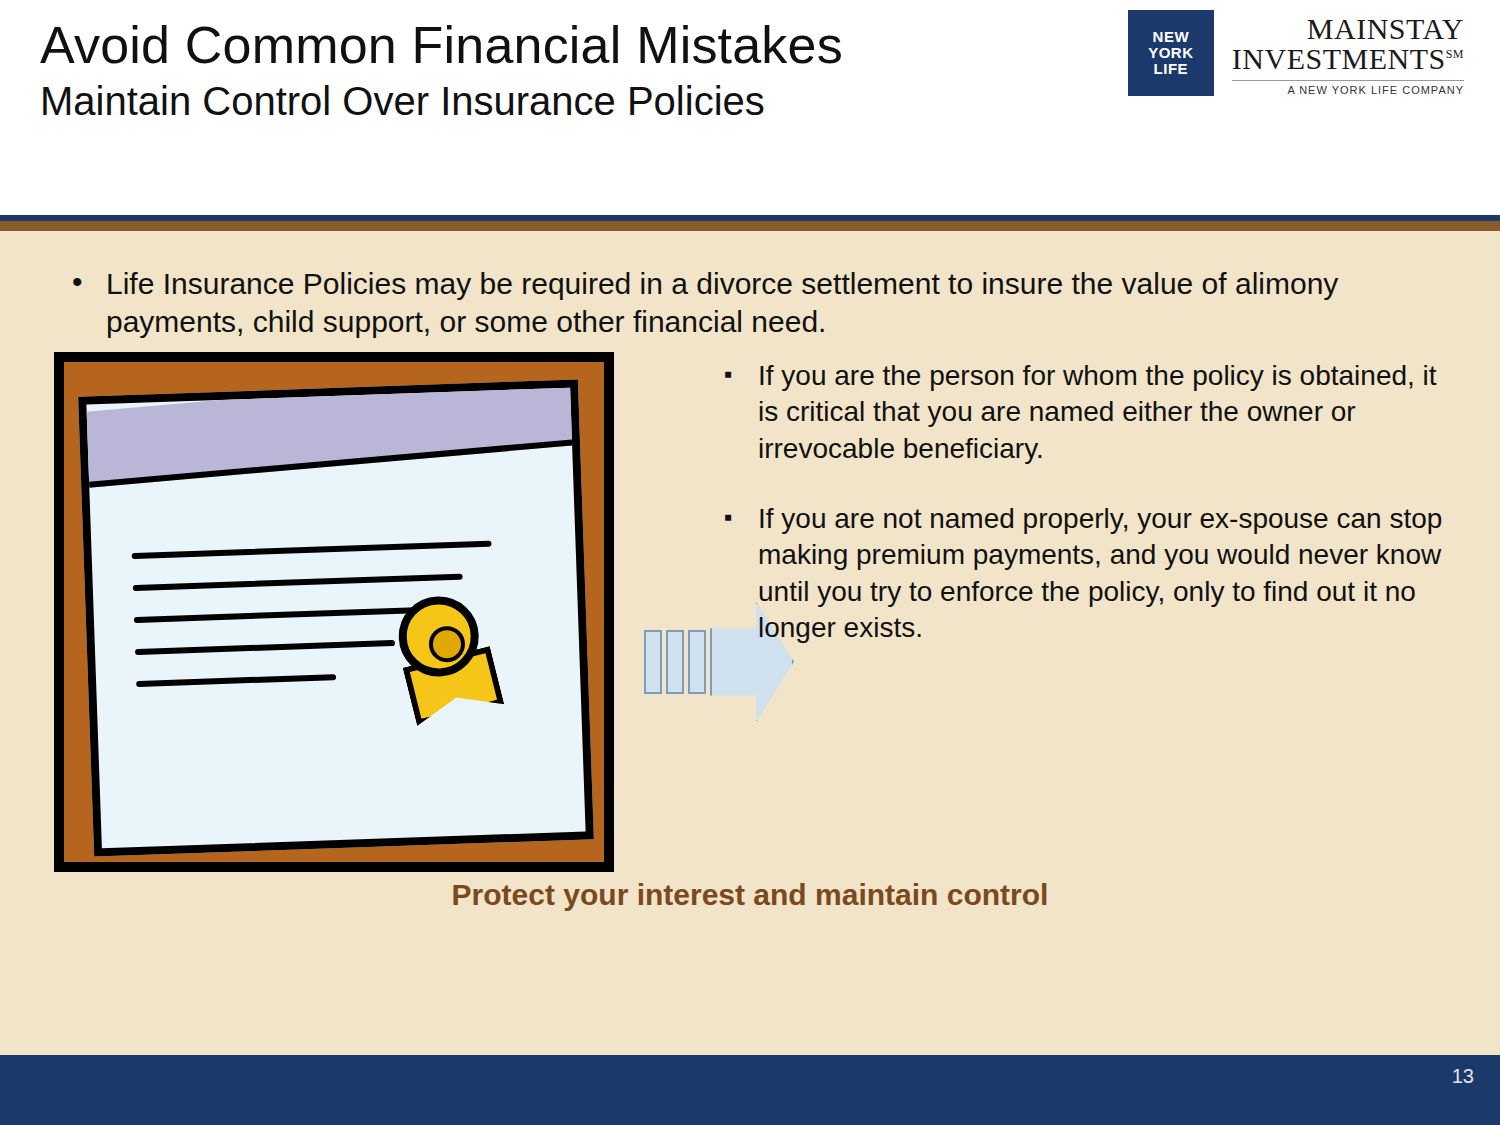NEW
YORK
LIFE
MAINSTAY
INVESTMENTSSM
A NEW YORK LIFE COMPANY
Avoid Common Financial Mistakes
Maintain Control Over Insurance Policies
Life Insurance Policies may be required in a divorce settlement to insure the value of alimony payments, child support, or some other financial need.
If you are the person for whom the policy is obtained, it is critical that you are named either the owner or irrevocable beneficiary.
If you are not named properly, your ex-spouse can stop making premium payments, and you would never know until you try to enforce the policy, only to find out it no longer exists.
Protect your interest and maintain control
13